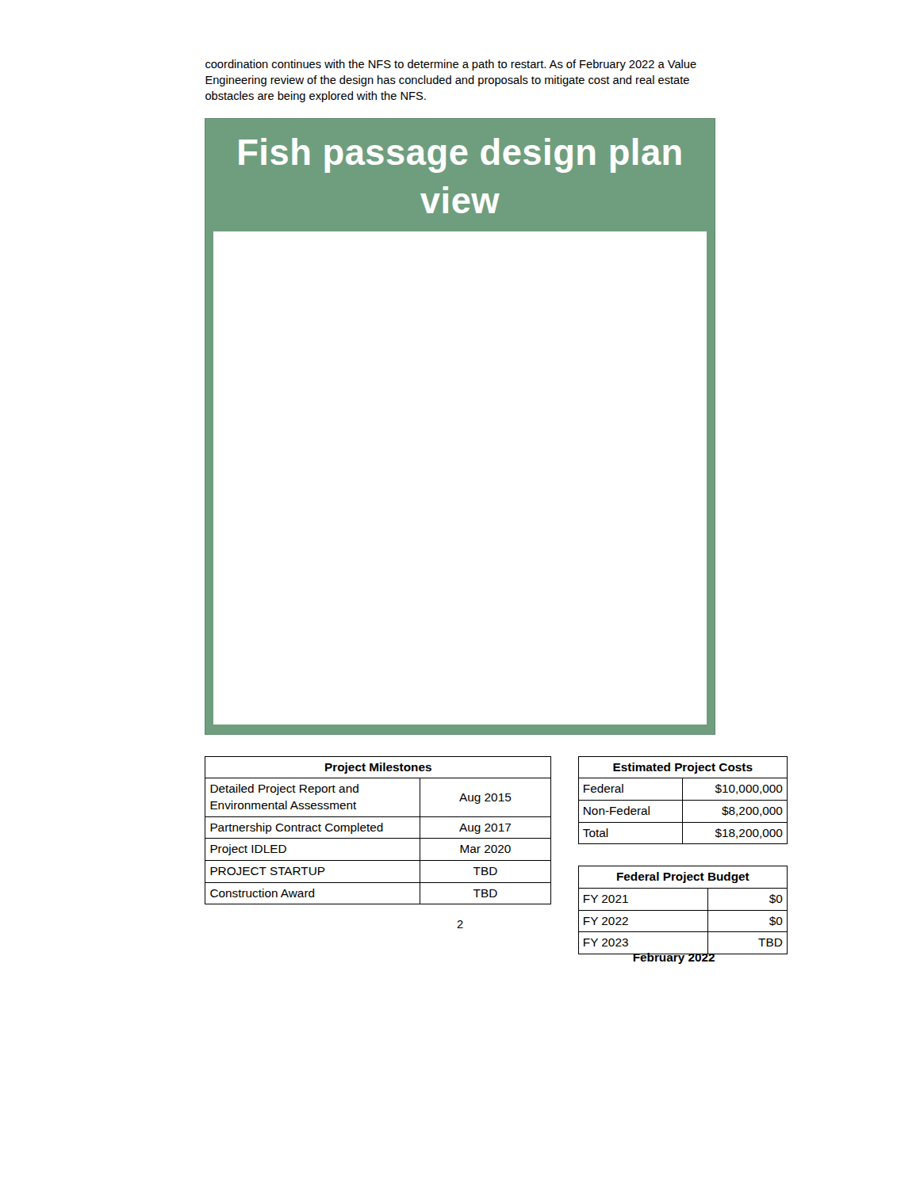coordination continues with the NFS to determine a path to restart. As of February 2022 a Value Engineering review of the design has concluded and proposals to mitigate cost and real estate obstacles are being explored with the NFS.
Fish passage design plan view
| Project Milestones |
| --- |
| Detailed Project Report and Environmental Assessment | Aug 2015 |
| Partnership Contract Completed | Aug 2017 |
| Project IDLED | Mar 2020 |
| PROJECT STARTUP | TBD |
| Construction Award | TBD |
| Estimated Project Costs |
| --- |
| Federal | $10,000,000 |
| Non-Federal | $8,200,000 |
| Total | $18,200,000 |
| Federal Project Budget |
| --- |
| FY 2021 | $0 |
| FY 2022 | $0 |
| FY 2023 | TBD |
2
February 2022